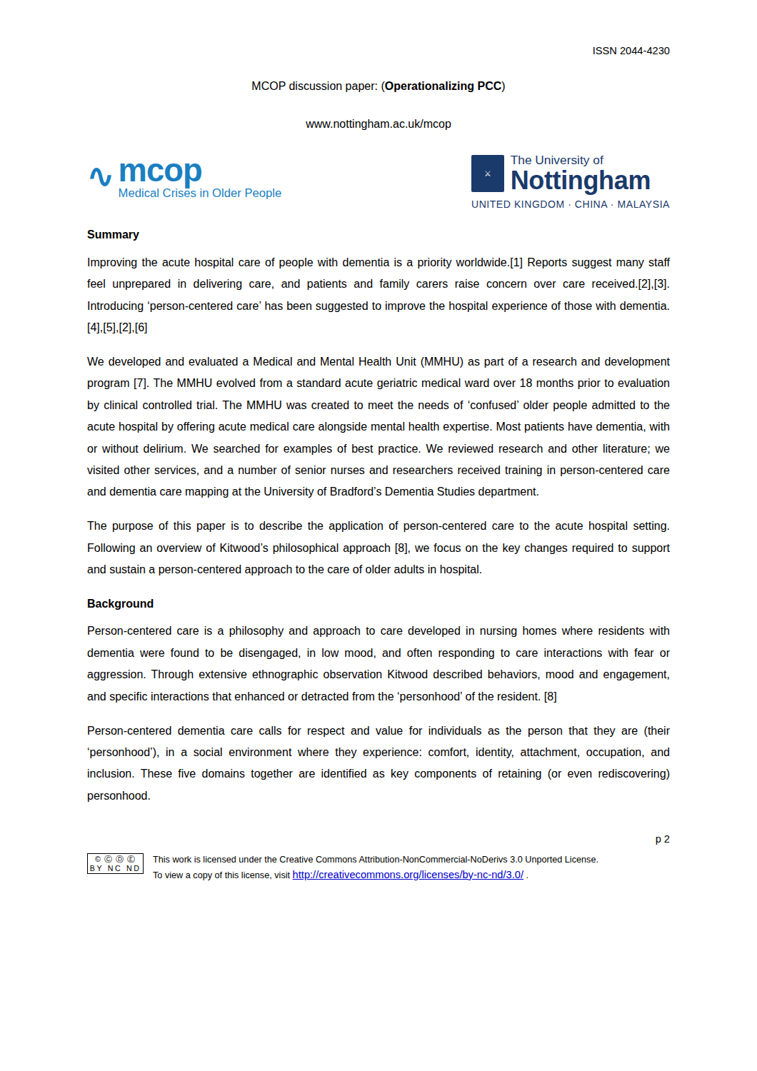ISSN 2044-4230
MCOP discussion paper: (Operationalizing PCC)
www.nottingham.ac.uk/mcop
∿ mcop
Medical Crises in Older People
⚔ The University of
Nottingham
UNITED KINGDOM · CHINA · MALAYSIA
Summary
Improving the acute hospital care of people with dementia is a priority worldwide.[1] Reports suggest many staff feel unprepared in delivering care, and patients and family carers raise concern over care received.[2],[3]. Introducing ‘person-centered care’ has been suggested to improve the hospital experience of those with dementia.[4],[5],[2],[6]
We developed and evaluated a Medical and Mental Health Unit (MMHU) as part of a research and development program [7]. The MMHU evolved from a standard acute geriatric medical ward over 18 months prior to evaluation by clinical controlled trial. The MMHU was created to meet the needs of ‘confused’ older people admitted to the acute hospital by offering acute medical care alongside mental health expertise. Most patients have dementia, with or without delirium. We searched for examples of best practice. We reviewed research and other literature; we visited other services, and a number of senior nurses and researchers received training in person-centered care and dementia care mapping at the University of Bradford’s Dementia Studies department.
The purpose of this paper is to describe the application of person-centered care to the acute hospital setting. Following an overview of Kitwood’s philosophical approach [8], we focus on the key changes required to support and sustain a person-centered approach to the care of older adults in hospital.
Background
Person-centered care is a philosophy and approach to care developed in nursing homes where residents with dementia were found to be disengaged, in low mood, and often responding to care interactions with fear or aggression. Through extensive ethnographic observation Kitwood described behaviors, mood and engagement, and specific interactions that enhanced or detracted from the ‘personhood’ of the resident. [8]
Person-centered dementia care calls for respect and value for individuals as the person that they are (their ‘personhood’), in a social environment where they experience: comfort, identity, attachment, occupation, and inclusion. These five domains together are identified as key components of retaining (or even rediscovering) personhood.
p 2
© Ⓒ Ⓓ Ⓔ
BY NC ND
This work is licensed under the Creative Commons Attribution-NonCommercial-NoDerivs 3.0 Unported License.
To view a copy of this license, visit http://creativecommons.org/licenses/by-nc-nd/3.0/ .